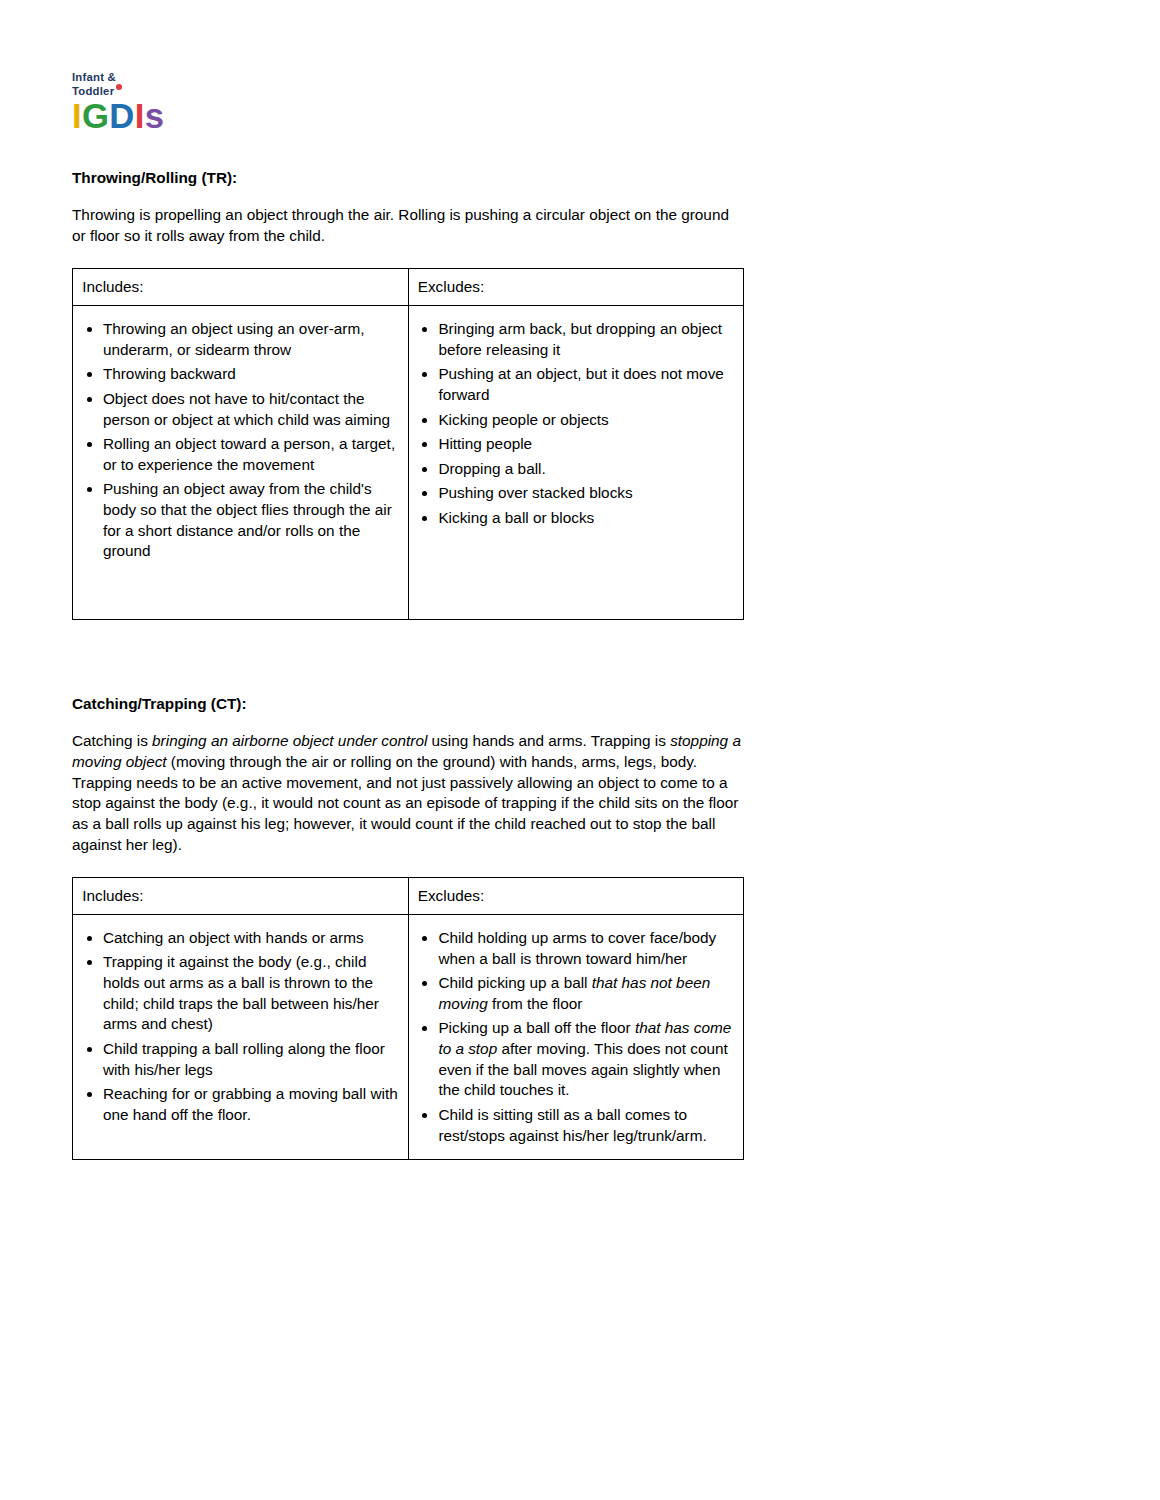Infant &
Toddler
IGDIs
Throwing/Rolling (TR):
Throwing is propelling an object through the air. Rolling is pushing a circular object on the ground or floor so it rolls away from the child.
| Includes: | Excludes: |
| --- | --- |
| Throwing an object using an over-arm, underarm, or sidearm throw Throwing backward Object does not have to hit/contact the person or object at which child was aiming Rolling an object toward a person, a target, or to experience the movement Pushing an object away from the child's body so that the object flies through the air for a short distance and/or rolls on the ground | Bringing arm back, but dropping an object before releasing it Pushing at an object, but it does not move forward Kicking people or objects Hitting people Dropping a ball. Pushing over stacked blocks Kicking a ball or blocks |
Catching/Trapping (CT):
Catching is bringing an airborne object under control using hands and arms. Trapping is stopping a moving object (moving through the air or rolling on the ground) with hands, arms, legs, body. Trapping needs to be an active movement, and not just passively allowing an object to come to a stop against the body (e.g., it would not count as an episode of trapping if the child sits on the floor as a ball rolls up against his leg; however, it would count if the child reached out to stop the ball against her leg).
| Includes: | Excludes: |
| --- | --- |
| Catching an object with hands or arms Trapping it against the body (e.g., child holds out arms as a ball is thrown to the child; child traps the ball between his/her arms and chest) Child trapping a ball rolling along the floor with his/her legs Reaching for or grabbing a moving ball with one hand off the floor. | Child holding up arms to cover face/body when a ball is thrown toward him/her Child picking up a ball that has not been moving from the floor Picking up a ball off the floor that has come to a stop after moving. This does not count even if the ball moves again slightly when the child touches it. Child is sitting still as a ball comes to rest/stops against his/her leg/trunk/arm. |